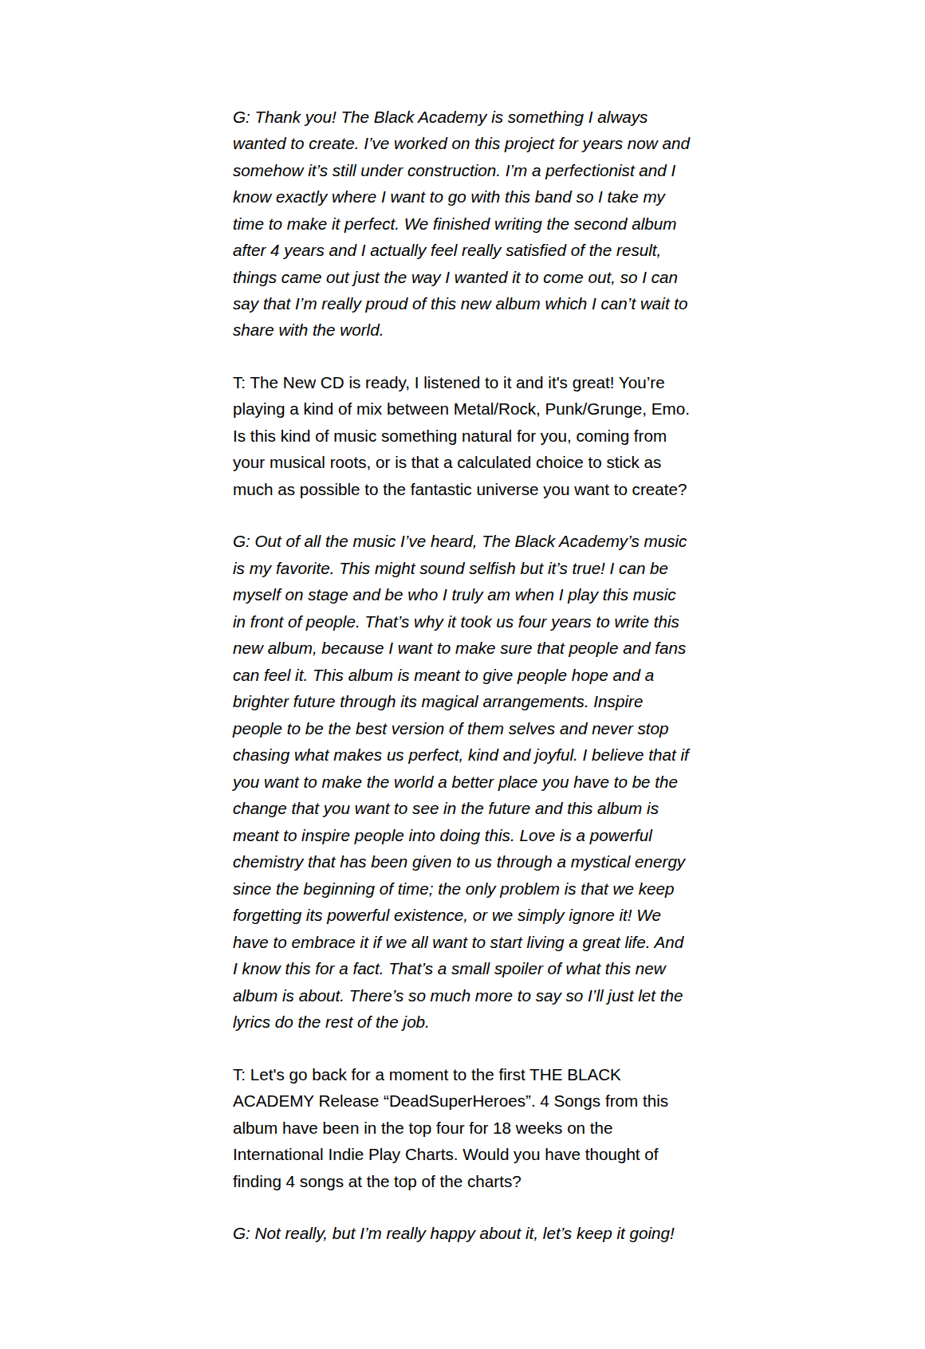G: Thank you! The Black Academy is something I always wanted to create. I’ve worked on this project for years now and somehow it’s still under construction. I’m a perfectionist and I know exactly where I want to go with this band so I take my time to make it perfect. We finished writing the second album after 4 years and I actually feel really satisfied of the result, things came out just the way I wanted it to come out, so I can say that I’m really proud of this new album which I can’t wait to share with the world.
T: The New CD is ready, I listened to it and it's great! You’re playing a kind of mix between Metal/Rock, Punk/Grunge, Emo. Is this kind of music something natural for you, coming from your musical roots, or is that a calculated choice to stick as much as possible to the fantastic universe you want to create?
G: Out of all the music I’ve heard, The Black Academy’s music is my favorite. This might sound selfish but it’s true! I can be myself on stage and be who I truly am when I play this music in front of people. That’s why it took us four years to write this new album, because I want to make sure that people and fans can feel it. This album is meant to give people hope and a brighter future through its magical arrangements. Inspire people to be the best version of them selves and never stop chasing what makes us perfect, kind and joyful. I believe that if you want to make the world a better place you have to be the change that you want to see in the future and this album is meant to inspire people into doing this. Love is a powerful chemistry that has been given to us through a mystical energy since the beginning of time; the only problem is that we keep forgetting its powerful existence, or we simply ignore it! We have to embrace it if we all want to start living a great life. And I know this for a fact. That’s a small spoiler of what this new album is about. There’s so much more to say so I’ll just let the lyrics do the rest of the job.
T: Let's go back for a moment to the first THE BLACK ACADEMY Release “DeadSuperHeroes”. 4 Songs from this album have been in the top four for 18 weeks on the International Indie Play Charts. Would you have thought of finding 4 songs at the top of the charts?
G: Not really, but I’m really happy about it, let’s keep it going!